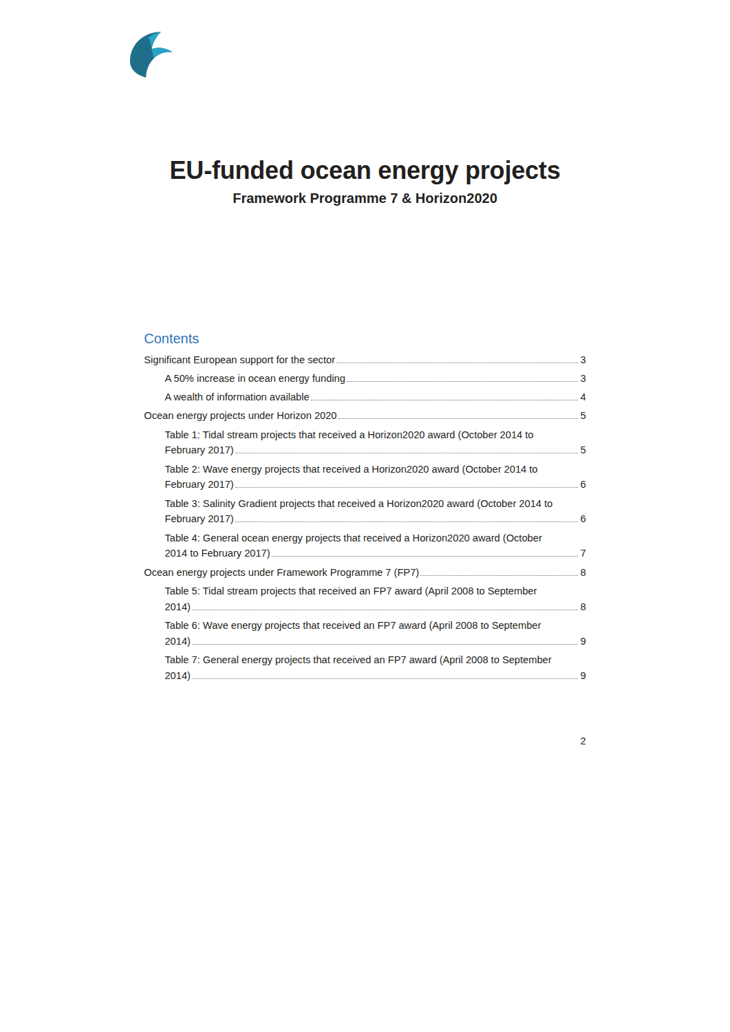EU-funded ocean energy projects
Framework Programme 7 & Horizon2020
Contents
Significant European support for the sector 3
A 50% increase in ocean energy funding 3
A wealth of information available 4
Ocean energy projects under Horizon 2020 5
Table 1: Tidal stream projects that received a Horizon2020 award (October 2014 to
February 2017) 5
Table 2: Wave energy projects that received a Horizon2020 award (October 2014 to
February 2017) 6
Table 3: Salinity Gradient projects that received a Horizon2020 award (October 2014 to
February 2017) 6
Table 4: General ocean energy projects that received a Horizon2020 award (October
2014 to February 2017) 7
Ocean energy projects under Framework Programme 7 (FP7) 8
Table 5: Tidal stream projects that received an FP7 award (April 2008 to September
2014) 8
Table 6: Wave energy projects that received an FP7 award (April 2008 to September
2014) 9
Table 7: General energy projects that received an FP7 award (April 2008 to September
2014) 9
2